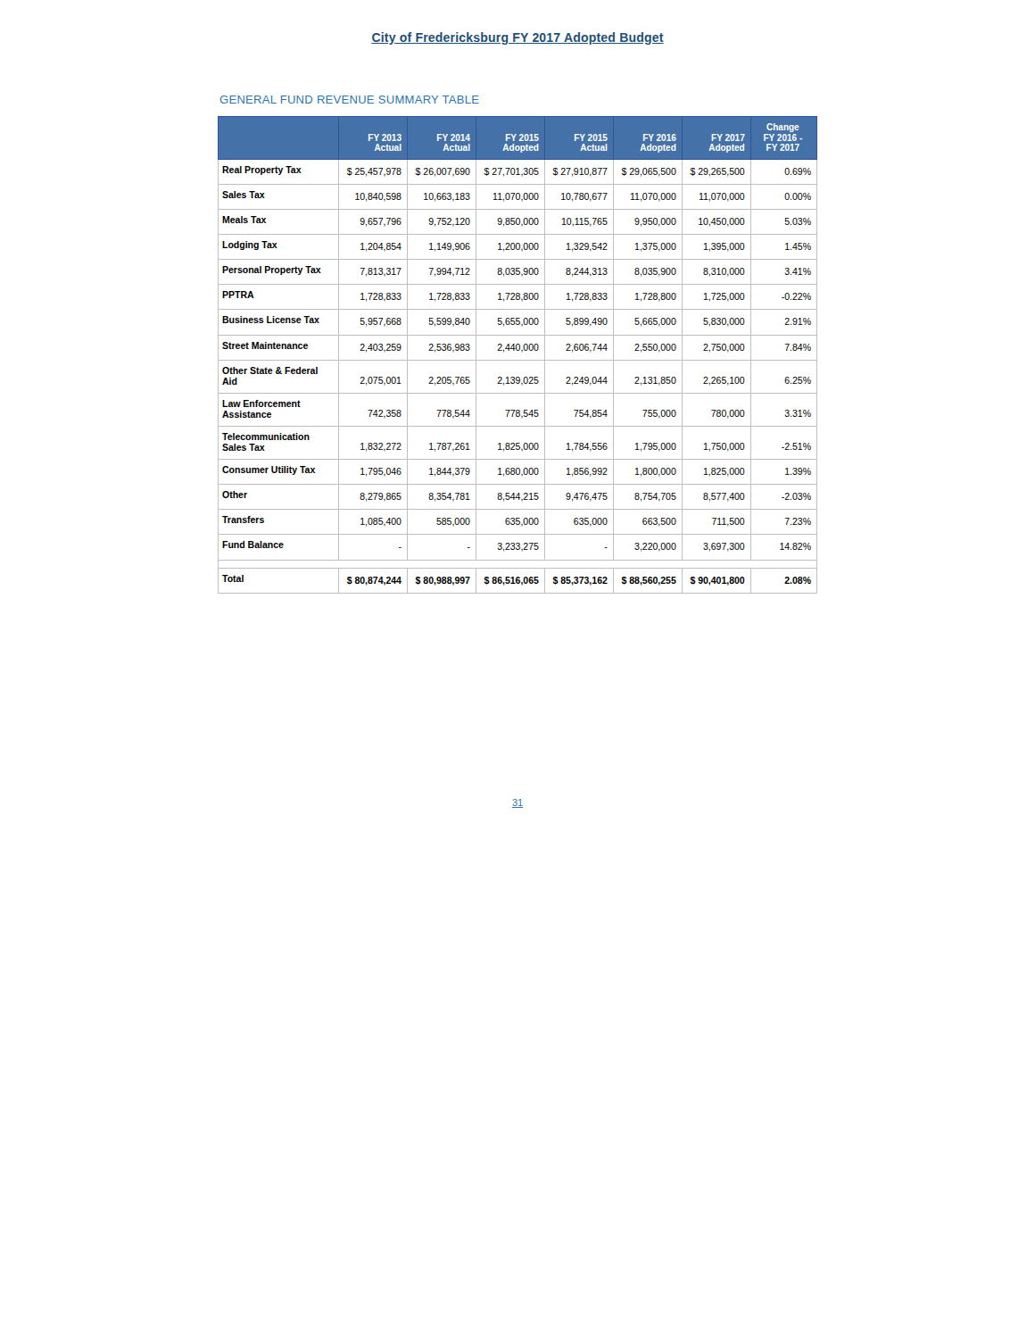City of Fredericksburg FY 2017 Adopted Budget
GENERAL FUND REVENUE SUMMARY TABLE
| | FY 2013 Actual | FY 2014 Actual | FY 2015 Adopted | FY 2015 Actual | FY 2016 Adopted | FY 2017 Adopted | Change FY 2016 - FY 2017 |
| --- | --- | --- | --- | --- | --- | --- | --- |
| Real Property Tax | $ 25,457,978 | $ 26,007,690 | $ 27,701,305 | $ 27,910,877 | $ 29,065,500 | $ 29,265,500 | 0.69% |
| Sales Tax | 10,840,598 | 10,663,183 | 11,070,000 | 10,780,677 | 11,070,000 | 11,070,000 | 0.00% |
| Meals Tax | 9,657,796 | 9,752,120 | 9,850,000 | 10,115,765 | 9,950,000 | 10,450,000 | 5.03% |
| Lodging Tax | 1,204,854 | 1,149,906 | 1,200,000 | 1,329,542 | 1,375,000 | 1,395,000 | 1.45% |
| Personal Property Tax | 7,813,317 | 7,994,712 | 8,035,900 | 8,244,313 | 8,035,900 | 8,310,000 | 3.41% |
| PPTRA | 1,728,833 | 1,728,833 | 1,728,800 | 1,728,833 | 1,728,800 | 1,725,000 | -0.22% |
| Business License Tax | 5,957,668 | 5,599,840 | 5,655,000 | 5,899,490 | 5,665,000 | 5,830,000 | 2.91% |
| Street Maintenance | 2,403,259 | 2,536,983 | 2,440,000 | 2,606,744 | 2,550,000 | 2,750,000 | 7.84% |
| Other State & Federal Aid | 2,075,001 | 2,205,765 | 2,139,025 | 2,249,044 | 2,131,850 | 2,265,100 | 6.25% |
| Law Enforcement Assistance | 742,358 | 778,544 | 778,545 | 754,854 | 755,000 | 780,000 | 3.31% |
| Telecommunication Sales Tax | 1,832,272 | 1,787,261 | 1,825,000 | 1,784,556 | 1,795,000 | 1,750,000 | -2.51% |
| Consumer Utility Tax | 1,795,046 | 1,844,379 | 1,680,000 | 1,856,992 | 1,800,000 | 1,825,000 | 1.39% |
| Other | 8,279,865 | 8,354,781 | 8,544,215 | 9,476,475 | 8,754,705 | 8,577,400 | -2.03% |
| Transfers | 1,085,400 | 585,000 | 635,000 | 635,000 | 663,500 | 711,500 | 7.23% |
| Fund Balance | - | - | 3,233,275 | - | 3,220,000 | 3,697,300 | 14.82% |
| Total | $ 80,874,244 | $ 80,988,997 | $ 86,516,065 | $ 85,373,162 | $ 88,560,255 | $ 90,401,800 | 2.08% |
31